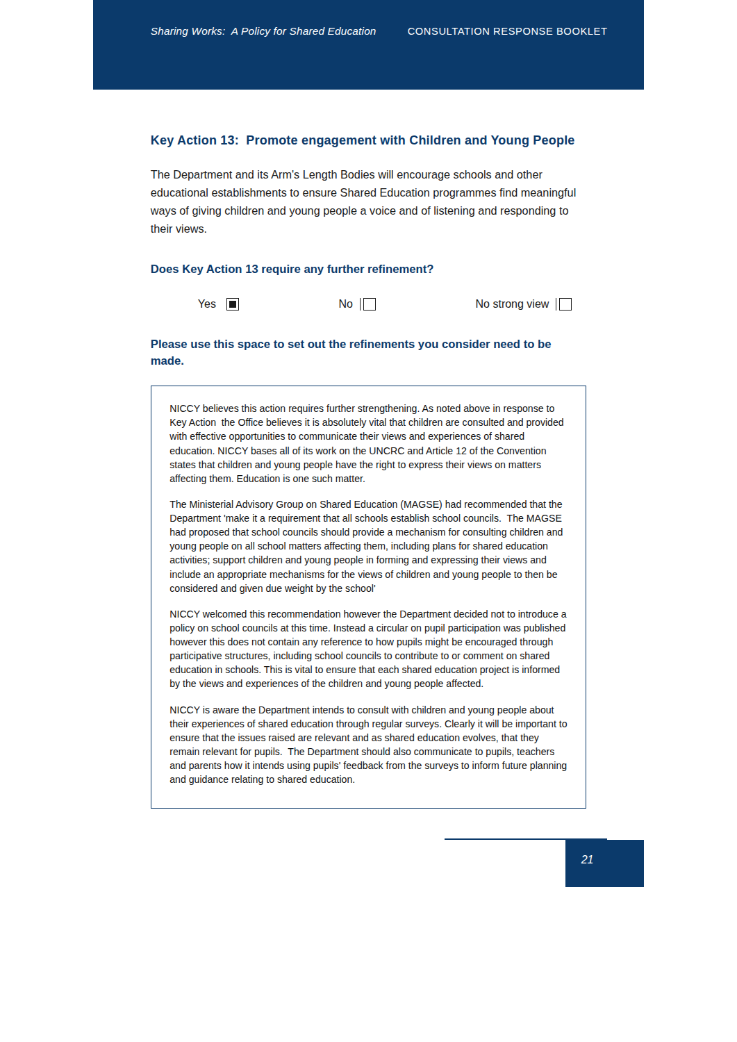Sharing Works: A Policy for Shared Education CONSULTATION RESPONSE BOOKLET
Key Action 13: Promote engagement with Children and Young People
The Department and its Arm's Length Bodies will encourage schools and other educational establishments to ensure Shared Education programmes find meaningful ways of giving children and young people a voice and of listening and responding to their views.
Does Key Action 13 require any further refinement?
Yes
No
No strong view
Please use this space to set out the refinements you consider need to be made.
NICCY believes this action requires further strengthening. As noted above in response to Key Action the Office believes it is absolutely vital that children are consulted and provided with effective opportunities to communicate their views and experiences of shared education. NICCY bases all of its work on the UNCRC and Article 12 of the Convention states that children and young people have the right to express their views on matters affecting them. Education is one such matter.
The Ministerial Advisory Group on Shared Education (MAGSE) had recommended that the Department 'make it a requirement that all schools establish school councils. The MAGSE had proposed that school councils should provide a mechanism for consulting children and young people on all school matters affecting them, including plans for shared education activities; support children and young people in forming and expressing their views and include an appropriate mechanisms for the views of children and young people to then be considered and given due weight by the school'
NICCY welcomed this recommendation however the Department decided not to introduce a policy on school councils at this time. Instead a circular on pupil participation was published however this does not contain any reference to how pupils might be encouraged through participative structures, including school councils to contribute to or comment on shared education in schools. This is vital to ensure that each shared education project is informed by the views and experiences of the children and young people affected.
NICCY is aware the Department intends to consult with children and young people about their experiences of shared education through regular surveys. Clearly it will be important to ensure that the issues raised are relevant and as shared education evolves, that they remain relevant for pupils. The Department should also communicate to pupils, teachers and parents how it intends using pupils' feedback from the surveys to inform future planning and guidance relating to shared education.
21